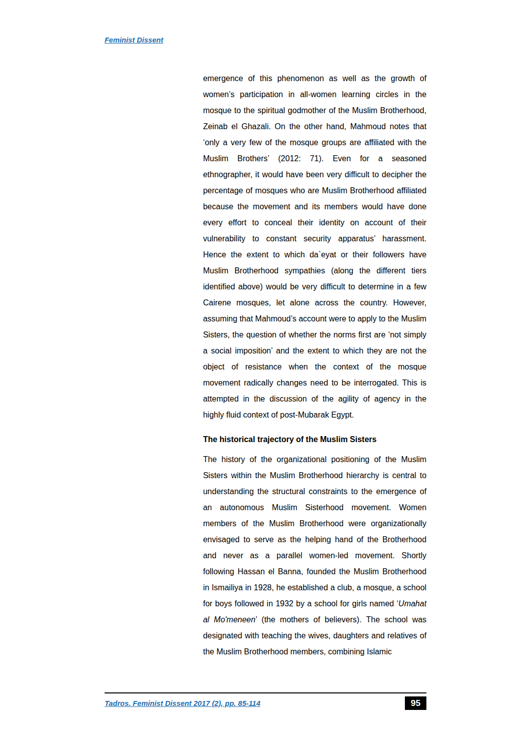Feminist Dissent
emergence of this phenomenon as well as the growth of women’s participation in all-women learning circles in the mosque to the spiritual godmother of the Muslim Brotherhood, Zeinab el Ghazali. On the other hand, Mahmoud notes that ‘only a very few of the mosque groups are affiliated with the Muslim Brothers’ (2012: 71). Even for a seasoned ethnographer, it would have been very difficult to decipher the percentage of mosques who are Muslim Brotherhood affiliated because the movement and its members would have done every effort to conceal their identity on account of their vulnerability to constant security apparatus’ harassment. Hence the extent to which da`eyat or their followers have Muslim Brotherhood sympathies (along the different tiers identified above) would be very difficult to determine in a few Cairene mosques, let alone across the country. However, assuming that Mahmoud’s account were to apply to the Muslim Sisters, the question of whether the norms first are ‘not simply a social imposition’ and the extent to which they are not the object of resistance when the context of the mosque movement radically changes need to be interrogated. This is attempted in the discussion of the agility of agency in the highly fluid context of post-Mubarak Egypt.
The historical trajectory of the Muslim Sisters
The history of the organizational positioning of the Muslim Sisters within the Muslim Brotherhood hierarchy is central to understanding the structural constraints to the emergence of an autonomous Muslim Sisterhood movement. Women members of the Muslim Brotherhood were organizationally envisaged to serve as the helping hand of the Brotherhood and never as a parallel women-led movement. Shortly following Hassan el Banna, founded the Muslim Brotherhood in Ismailiya in 1928, he established a club, a mosque, a school for boys followed in 1932 by a school for girls named ‘Umahat al Mo'meneen’ (the mothers of believers). The school was designated with teaching the wives, daughters and relatives of the Muslim Brotherhood members, combining Islamic
Tadros. Feminist Dissent 2017 (2), pp. 85-114
95